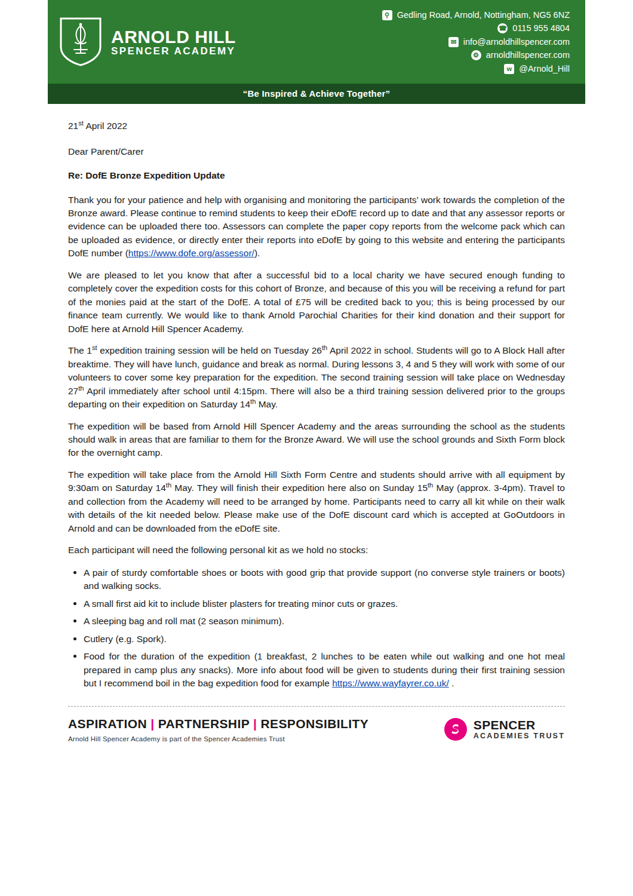ARNOLD HILL SPENCER ACADEMY
⚲Gedling Road, Arnold, Nottingham, NG5 6NZ
☎0115 955 4804
✉info@arnoldhillspencer.com
⚙arnoldhillspencer.com
w@Arnold_Hill
“Be Inspired & Achieve Together”
21st April 2022
Dear Parent/Carer
Re: DofE Bronze Expedition Update
Thank you for your patience and help with organising and monitoring the participants’ work towards the completion of the Bronze award. Please continue to remind students to keep their eDofE record up to date and that any assessor reports or evidence can be uploaded there too. Assessors can complete the paper copy reports from the welcome pack which can be uploaded as evidence, or directly enter their reports into eDofE by going to this website and entering the participants DofE number (https://www.dofe.org/assessor/).
We are pleased to let you know that after a successful bid to a local charity we have secured enough funding to completely cover the expedition costs for this cohort of Bronze, and because of this you will be receiving a refund for part of the monies paid at the start of the DofE. A total of £75 will be credited back to you; this is being processed by our finance team currently. We would like to thank Arnold Parochial Charities for their kind donation and their support for DofE here at Arnold Hill Spencer Academy.
The 1st expedition training session will be held on Tuesday 26th April 2022 in school. Students will go to A Block Hall after breaktime. They will have lunch, guidance and break as normal. During lessons 3, 4 and 5 they will work with some of our volunteers to cover some key preparation for the expedition. The second training session will take place on Wednesday 27th April immediately after school until 4:15pm. There will also be a third training session delivered prior to the groups departing on their expedition on Saturday 14th May.
The expedition will be based from Arnold Hill Spencer Academy and the areas surrounding the school as the students should walk in areas that are familiar to them for the Bronze Award. We will use the school grounds and Sixth Form block for the overnight camp.
The expedition will take place from the Arnold Hill Sixth Form Centre and students should arrive with all equipment by 9:30am on Saturday 14th May. They will finish their expedition here also on Sunday 15th May (approx. 3-4pm). Travel to and collection from the Academy will need to be arranged by home. Participants need to carry all kit while on their walk with details of the kit needed below. Please make use of the DofE discount card which is accepted at GoOutdoors in Arnold and can be downloaded from the eDofE site.
Each participant will need the following personal kit as we hold no stocks:
A pair of sturdy comfortable shoes or boots with good grip that provide support (no converse style trainers or boots) and walking socks.
A small first aid kit to include blister plasters for treating minor cuts or grazes.
A sleeping bag and roll mat (2 season minimum).
Cutlery (e.g. Spork).
Food for the duration of the expedition (1 breakfast, 2 lunches to be eaten while out walking and one hot meal prepared in camp plus any snacks). More info about food will be given to students during their first training session but I recommend boil in the bag expedition food for example https://www.wayfayrer.co.uk/ .
ASPIRATION | PARTNERSHIP | RESPONSIBILITY
Arnold Hill Spencer Academy is part of the Spencer Academies Trust
SPENCER ACADEMIES TRUST